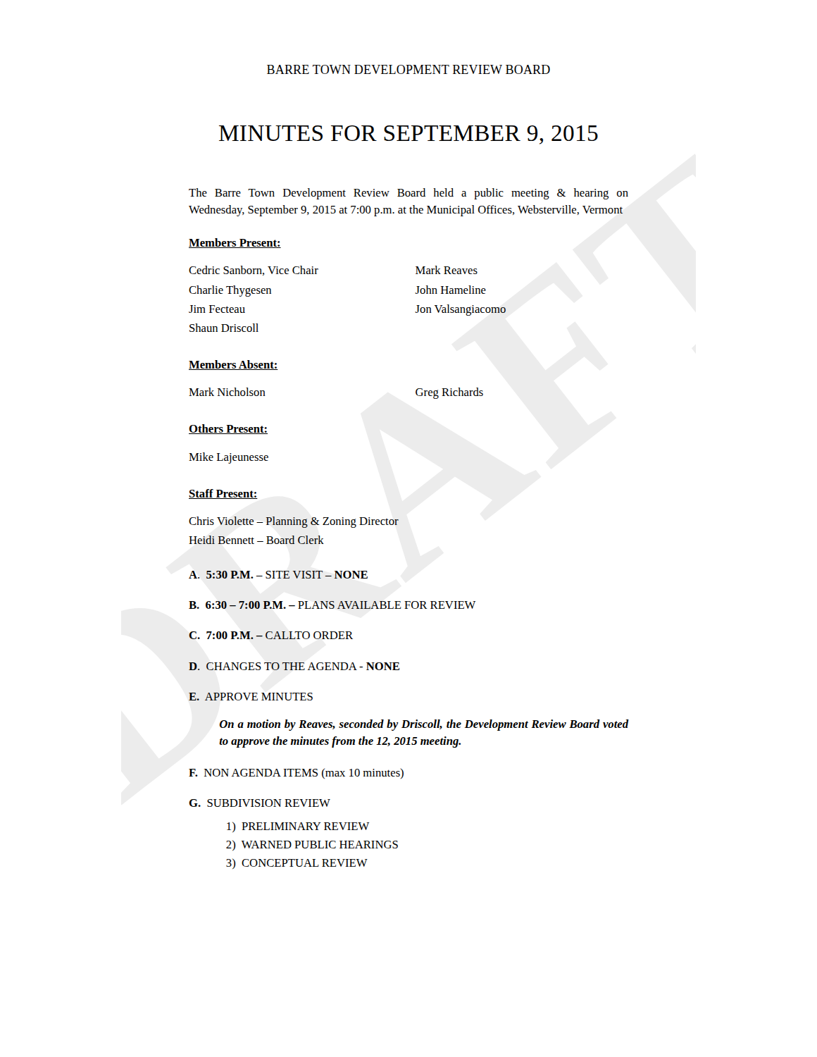DRAFT
BARRE TOWN DEVELOPMENT REVIEW BOARD
MINUTES FOR SEPTEMBER 9, 2015
The Barre Town Development Review Board held a public meeting & hearing on Wednesday, September 9, 2015 at 7:00 p.m. at the Municipal Offices, Websterville, Vermont
Members Present:
| Cedric Sanborn, Vice Chair | Mark Reaves |
| Charlie Thygesen | John Hameline |
| Jim Fecteau | Jon Valsangiacomo |
| Shaun Driscoll | |
Members Absent:
| Mark Nicholson | Greg Richards |
Others Present:
| Mike Lajeunesse | |
Staff Present:
Chris Violette – Planning & Zoning Director
Heidi Bennett – Board Clerk
A. 5:30 P.M. – SITE VISIT – NONE
B. 6:30 – 7:00 P.M. – PLANS AVAILABLE FOR REVIEW
C. 7:00 P.M. – CALLTO ORDER
D. CHANGES TO THE AGENDA - NONE
E. APPROVE MINUTES
On a motion by Reaves, seconded by Driscoll, the Development Review Board voted to approve the minutes from the 12, 2015 meeting.
F. NON AGENDA ITEMS (max 10 minutes)
G. SUBDIVISION REVIEW
1) PRELIMINARY REVIEW
2) WARNED PUBLIC HEARINGS
3) CONCEPTUAL REVIEW